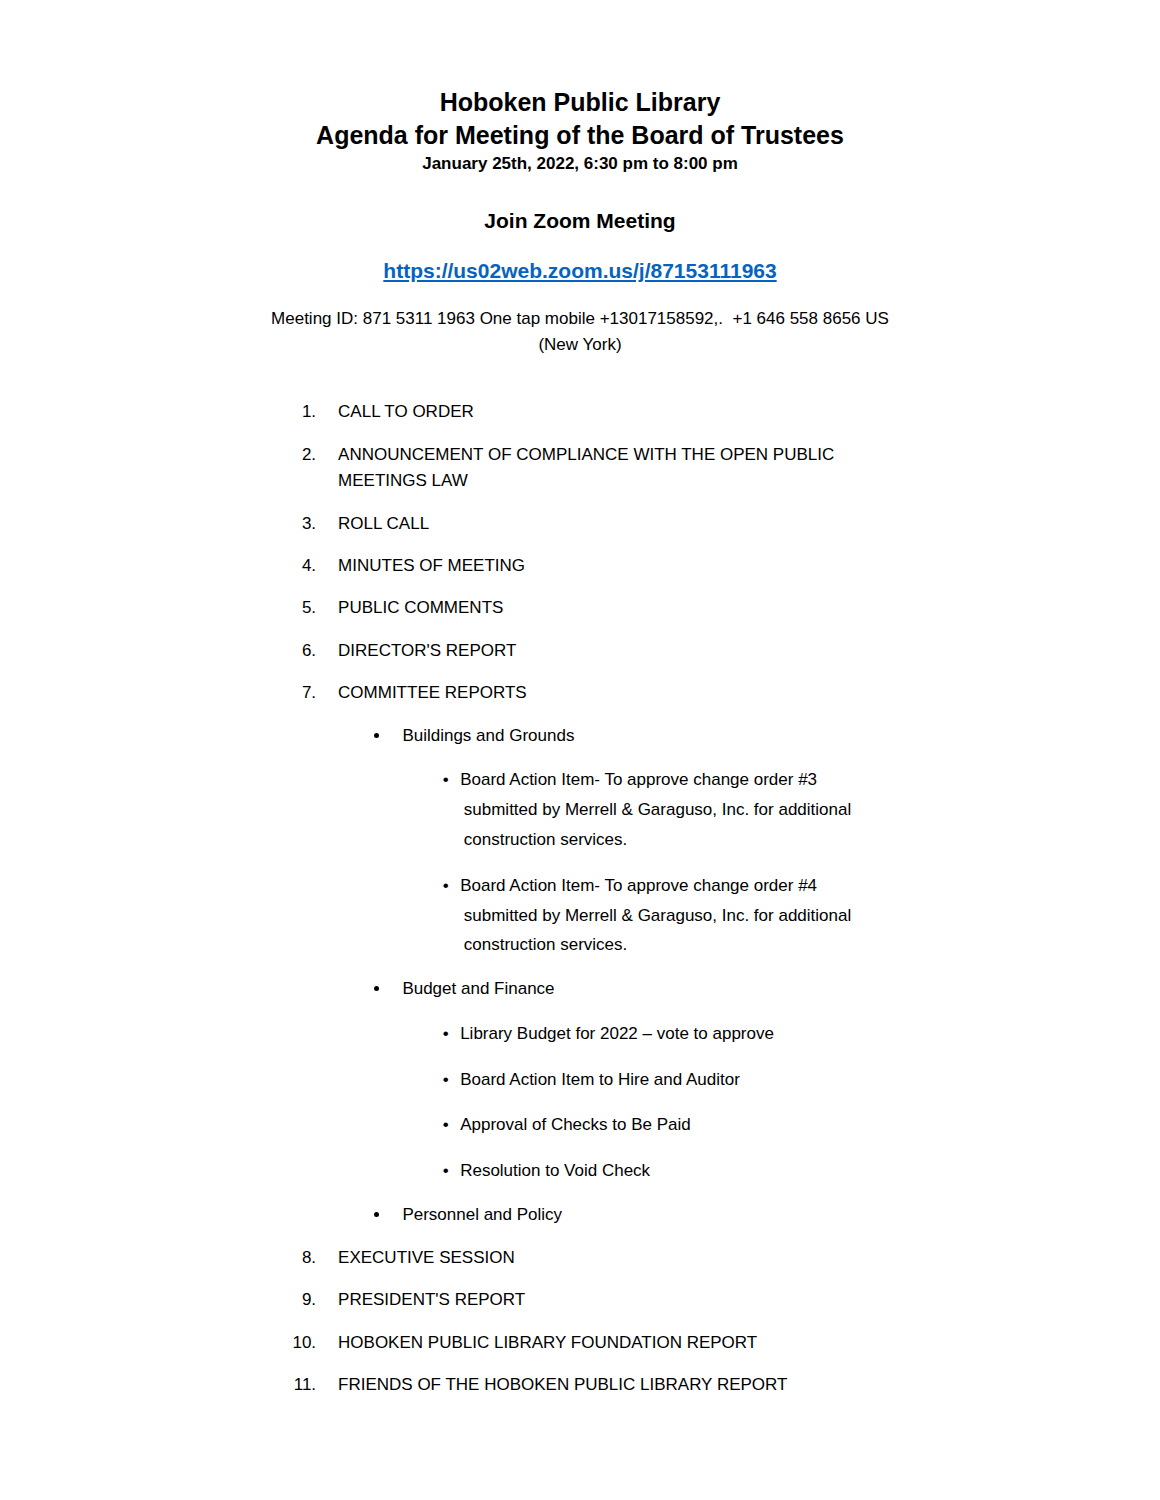Hoboken Public Library
Agenda for Meeting of the Board of Trustees
January 25th, 2022, 6:30 pm to 8:00 pm
Join Zoom Meeting
https://us02web.zoom.us/j/87153111963
Meeting ID: 871 5311 1963 One tap mobile +13017158592,. +1 646 558 8656 US (New York)
CALL TO ORDER
ANNOUNCEMENT OF COMPLIANCE WITH THE OPEN PUBLIC MEETINGS LAW
ROLL CALL
MINUTES OF MEETING
PUBLIC COMMENTS
DIRECTOR'S REPORT
COMMITTEE REPORTS
Buildings and Grounds
Board Action Item- To approve change order #3 submitted by Merrell & Garaguso, Inc. for additional construction services.
Board Action Item- To approve change order #4 submitted by Merrell & Garaguso, Inc. for additional construction services.
Budget and Finance
Library Budget for 2022 – vote to approve
Board Action Item to Hire and Auditor
Approval of Checks to Be Paid
Resolution to Void Check
Personnel and Policy
EXECUTIVE SESSION
PRESIDENT'S REPORT
HOBOKEN PUBLIC LIBRARY FOUNDATION REPORT
FRIENDS OF THE HOBOKEN PUBLIC LIBRARY REPORT